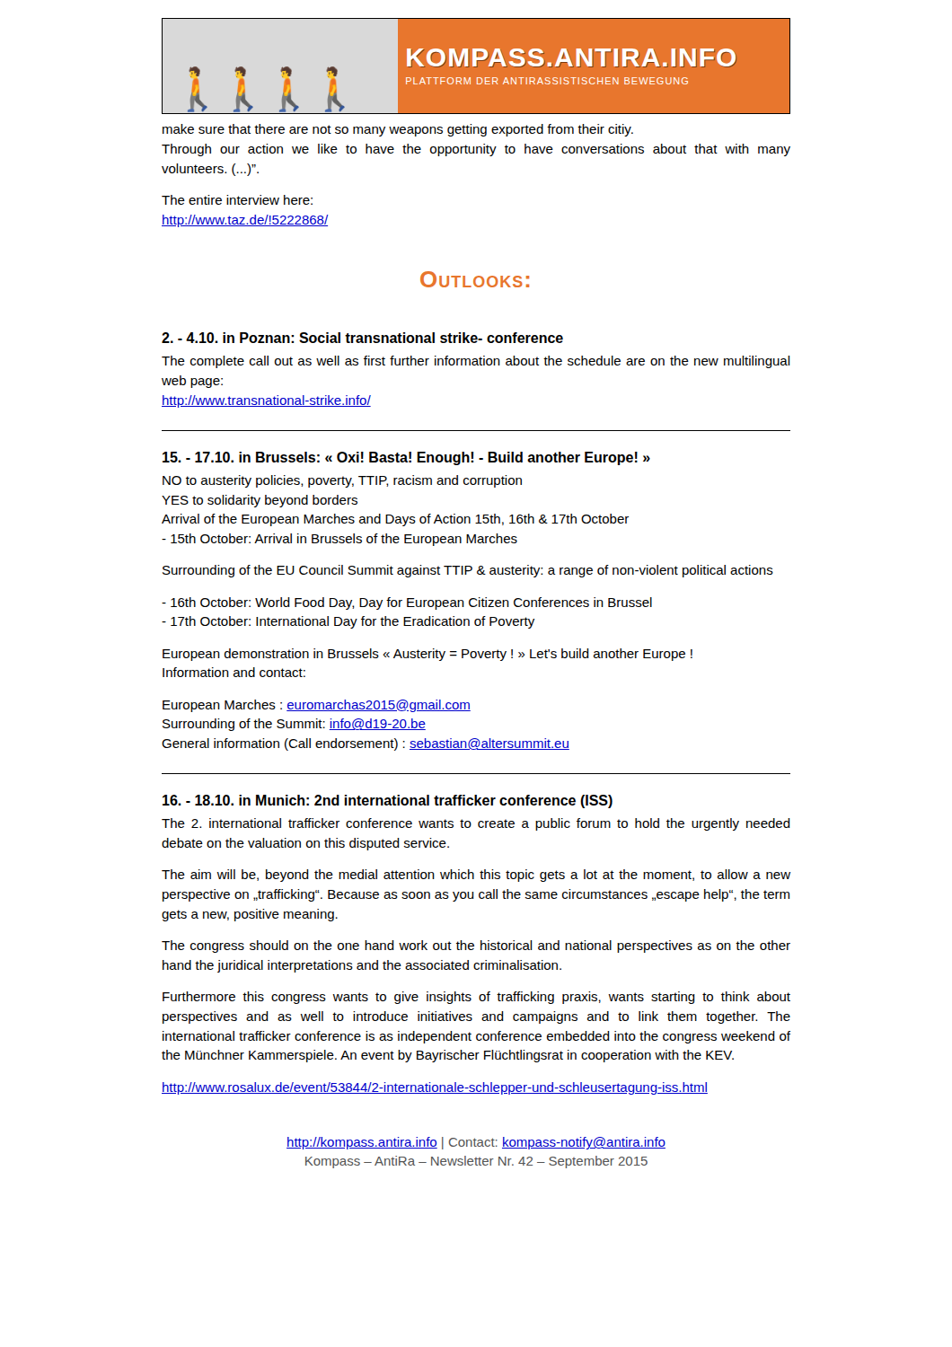🚶🚶🚶🚶
KOMPASS.ANTIRA.INFO
PLATTFORM DER ANTIRASSISTISCHEN BEWEGUNG
make sure that there are not so many weapons getting exported from their citiy.
Through our action we like to have the opportunity to have conversations about that with many volunteers. (...)”.
The entire interview here:
http://www.taz.de/!5222868/
Outlooks:
2. - 4.10. in Poznan: Social transnational strike- conference
The complete call out as well as first further information about the schedule are on the new multilingual web page:
http://www.transnational-strike.info/
15. - 17.10. in Brussels: « Oxi! Basta! Enough! - Build another Europe! »
NO to austerity policies, poverty, TTIP, racism and corruption
YES to solidarity beyond borders
Arrival of the European Marches and Days of Action 15th, 16th & 17th October
- 15th October: Arrival in Brussels of the European Marches
Surrounding of the EU Council Summit against TTIP & austerity: a range of non-violent political actions
- 16th October: World Food Day, Day for European Citizen Conferences in Brussel
- 17th October: International Day for the Eradication of Poverty
European demonstration in Brussels « Austerity = Poverty ! » Let's build another Europe !
Information and contact:
European Marches : euromarchas2015@gmail.com
Surrounding of the Summit: info@d19-20.be
General information (Call endorsement) : sebastian@altersummit.eu
16. - 18.10. in Munich: 2nd international trafficker conference (ISS)
The 2. international trafficker conference wants to create a public forum to hold the urgently needed debate on the valuation on this disputed service.
The aim will be, beyond the medial attention which this topic gets a lot at the moment, to allow a new perspective on „trafficking“. Because as soon as you call the same circumstances „escape help“, the term gets a new, positive meaning.
The congress should on the one hand work out the historical and national perspectives as on the other hand the juridical interpretations and the associated criminalisation.
Furthermore this congress wants to give insights of trafficking praxis, wants starting to think about perspectives and as well to introduce initiatives and campaigns and to link them together. The international trafficker conference is as independent conference embedded into the congress weekend of the Münchner Kammerspiele. An event by Bayrischer Flüchtlingsrat in cooperation with the KEV.
http://www.rosalux.de/event/53844/2-internationale-schlepper-und-schleusertagung-iss.html
http://kompass.antira.info | Contact: kompass-notify@antira.info
Kompass – AntiRa – Newsletter Nr. 42 – September 2015